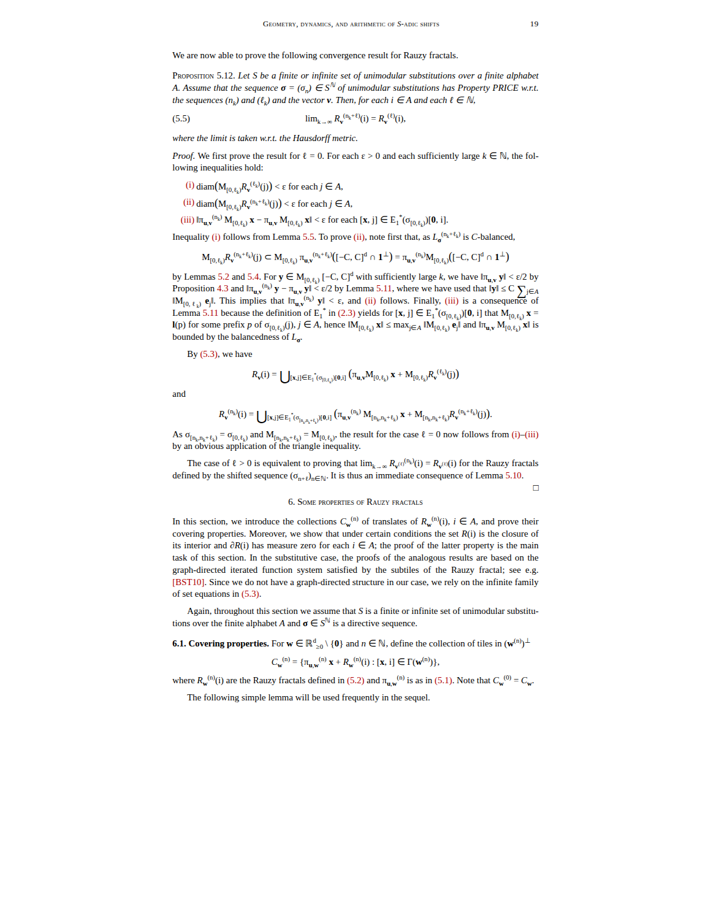Geometry, dynamics, and arithmetic of S-adic shifts 19
We are now able to prove the following convergence result for Rauzy fractals.
Proposition 5.12. Let S be a finite or infinite set of unimodular substitutions over a finite alphabet A. Assume that the sequence σ = (σn) ∈ Sℕ of unimodular substitutions has Property PRICE w.r.t. the sequences (nk) and (ℓk) and the vector v. Then, for each i ∈ A and each ℓ ∈ ℕ,
(5.5) limk→∞ Rv(nk+ℓ)(i) = Rv(ℓ)(i),
where the limit is taken w.r.t. the Hausdorff metric.
Proof. We first prove the result for ℓ = 0. For each ε > 0 and each sufficiently large k ∈ ℕ, the following inequalities hold:
(i) diam(M[0,ℓk)Rv(ℓk)(j)) < ε for each j ∈ A,
(ii) diam(M[0,ℓk)Rv(nk+ℓk)(j)) < ε for each j ∈ A,
(iii) ‖πu,v(nk) M[0,ℓk) x − πu,v M[0,ℓk) x‖ < ε for each [x, j] ∈ E1*(σ[0,ℓk))[0, i].
Inequality (i) follows from Lemma 5.5. To prove (ii), note first that, as Lσ(nk+ℓk) is C-balanced,
M[0,ℓk)Rv(nk+ℓk)(j) ⊂ M[0,ℓk) πu,v(nk+ℓk)([−C, C]d ∩ 1⊥) = πu,v(nk)M[0,ℓk)([−C, C]d ∩ 1⊥)
by Lemmas 5.2 and 5.4. For y ∈ M[0,ℓk) [−C, C]d with sufficiently large k, we have ‖πu,v y‖ < ε/2 by Proposition 4.3 and ‖πu,v(nk) y − πu,v y‖ < ε/2 by Lemma 5.11, where we have used that ‖y‖ ≤ C ∑j∈A ‖M[0,ℓk) ej‖. This implies that ‖πu,v(nk) y‖ < ε, and (ii) follows. Finally, (iii) is a consequence of Lemma 5.11 because the definition of E1* in (2.3) yields for [x, j] ∈ E1*(σ[0,ℓk))[0, i] that M[0,ℓk) x = l(p) for some prefix p of σ[0,ℓk)(j), j ∈ A, hence ‖M[0,ℓk) x‖ ≤ maxj∈A ‖M[0,ℓk) ej‖ and ‖πu,v M[0,ℓk) x‖ is bounded by the balancedness of Lσ.
By (5.3), we have
Rv(i) = ⋃[x,j]∈E1*(σ[0,ℓk))[0,i] (πu,vM[0,ℓk) x + M[0,ℓk)Rv(ℓk)(j))
and
Rv(nk)(i) = ⋃[x,j]∈E1*(σ[nk,nk+ℓk))[0,i] (πu,v(nk) M[nk,nk+ℓk) x + M[nk,nk+ℓk)Rv(nk+ℓk)(j)).
As σ[nk,nk+ℓk) = σ[0,ℓk) and M[nk,nk+ℓk) = M[0,ℓk), the result for the case ℓ = 0 now follows from (i)–(iii) by an obvious application of the triangle inequality.
The case of ℓ > 0 is equivalent to proving that limk→∞ Rv(ℓ)(nk)(i) = Rv(ℓ)(i) for the Rauzy fractals defined by the shifted sequence (σn+ℓ)n∈ℕ. It is thus an immediate consequence of Lemma 5.10. □
6. Some properties of Rauzy fractals
In this section, we introduce the collections Cw(n) of translates of Rw(n)(i), i ∈ A, and prove their covering properties. Moreover, we show that under certain conditions the set R(i) is the closure of its interior and ∂R(i) has measure zero for each i ∈ A; the proof of the latter property is the main task of this section. In the substitutive case, the proofs of the analogous results are based on the graph-directed iterated function system satisfied by the subtiles of the Rauzy fractal; see e.g. [BST10]. Since we do not have a graph-directed structure in our case, we rely on the infinite family of set equations in (5.3).
Again, throughout this section we assume that S is a finite or infinite set of unimodular substitutions over the finite alphabet A and σ ∈ Sℕ is a directive sequence.
6.1. Covering properties. For w ∈ ℝd≥0 \ {0} and n ∈ ℕ, define the collection of tiles in (w(n))⊥
Cw(n) = {πu,w(n) x + Rw(n)(i) : [x, i] ∈ Γ(w(n))},
where Rw(n)(i) are the Rauzy fractals defined in (5.2) and πu,w(n) is as in (5.1). Note that Cw(0) = Cw.
The following simple lemma will be used frequently in the sequel.